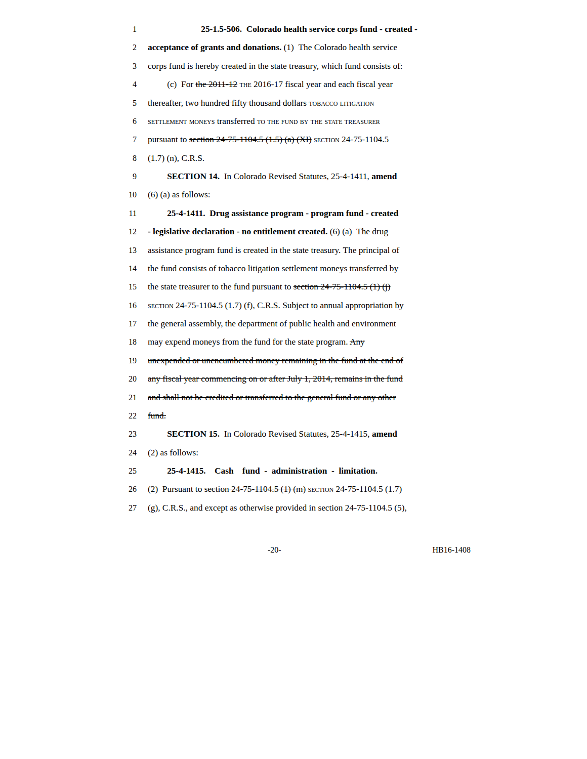1
25-1.5-506. Colorado health service corps fund - created -
2
acceptance of grants and donations. (1) The Colorado health service
3
corps fund is hereby created in the state treasury, which fund consists of:
4
(c) For the 2011-12 the 2016-17 fiscal year and each fiscal year
5
thereafter, two hundred fifty thousand dollars tobacco litigation
6
settlement moneys transferred to the fund by the state treasurer
7
pursuant to section 24-75-1104.5 (1.5) (a) (XI) section 24-75-1104.5
8
(1.7) (n), C.R.S.
9
SECTION 14. In Colorado Revised Statutes, 25-4-1411, amend
10
(6) (a) as follows:
11
25-4-1411. Drug assistance program - program fund - created
12
- legislative declaration - no entitlement created. (6) (a) The drug
13
assistance program fund is created in the state treasury. The principal of
14
the fund consists of tobacco litigation settlement moneys transferred by
15
the state treasurer to the fund pursuant to section 24-75-1104.5 (1) (j)
16
section 24-75-1104.5 (1.7) (f), C.R.S. Subject to annual appropriation by
17
the general assembly, the department of public health and environment
18
may expend moneys from the fund for the state program. Any
19
unexpended or unencumbered money remaining in the fund at the end of
20
any fiscal year commencing on or after July 1, 2014, remains in the fund
21
and shall not be credited or transferred to the general fund or any other
22
fund.
23
SECTION 15. In Colorado Revised Statutes, 25-4-1415, amend
24
(2) as follows:
25
25-4-1415. Cash fund - administration - limitation.
26
(2) Pursuant to section 24-75-1104.5 (1) (m) section 24-75-1104.5 (1.7)
27
(g), C.R.S., and except as otherwise provided in section 24-75-1104.5 (5),
-20- HB16-1408